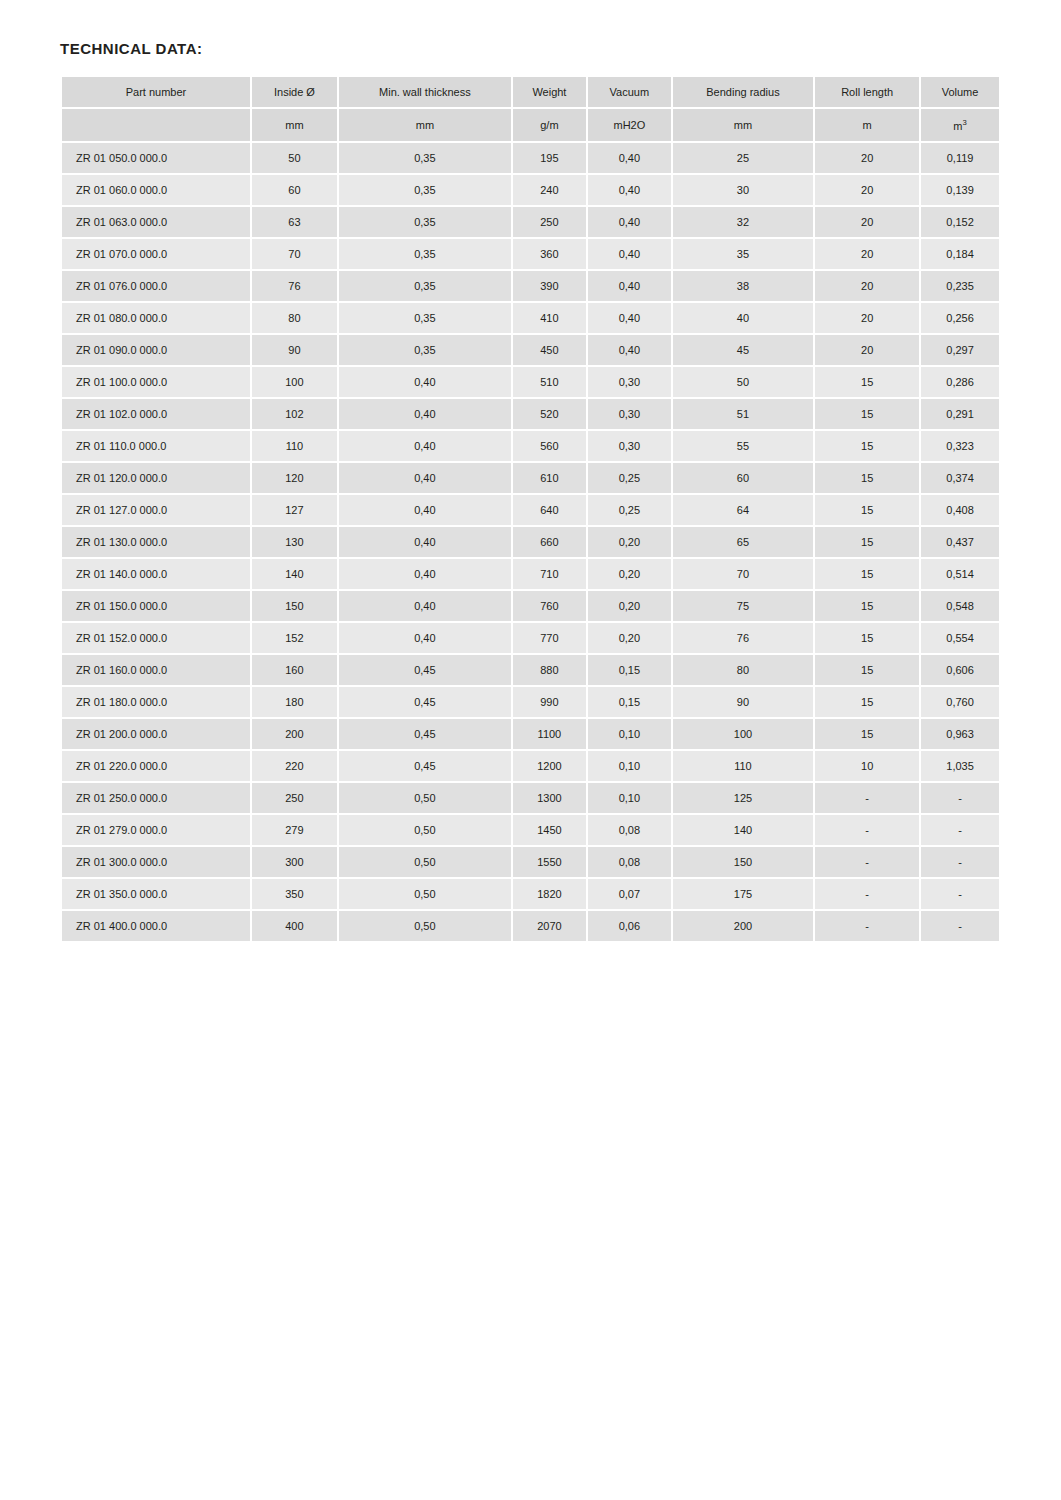TECHNICAL DATA:
| Part number | Inside Ø | Min. wall thickness | Weight | Vacuum | Bending radius | Roll length | Volume |
| --- | --- | --- | --- | --- | --- | --- | --- |
| | mm | mm | g/m | mH2O | mm | m | m 3 |
| ZR 01 050.0 000.0 | 50 | 0,35 | 195 | 0,40 | 25 | 20 | 0,119 |
| ZR 01 060.0 000.0 | 60 | 0,35 | 240 | 0,40 | 30 | 20 | 0,139 |
| ZR 01 063.0 000.0 | 63 | 0,35 | 250 | 0,40 | 32 | 20 | 0,152 |
| ZR 01 070.0 000.0 | 70 | 0,35 | 360 | 0,40 | 35 | 20 | 0,184 |
| ZR 01 076.0 000.0 | 76 | 0,35 | 390 | 0,40 | 38 | 20 | 0,235 |
| ZR 01 080.0 000.0 | 80 | 0,35 | 410 | 0,40 | 40 | 20 | 0,256 |
| ZR 01 090.0 000.0 | 90 | 0,35 | 450 | 0,40 | 45 | 20 | 0,297 |
| ZR 01 100.0 000.0 | 100 | 0,40 | 510 | 0,30 | 50 | 15 | 0,286 |
| ZR 01 102.0 000.0 | 102 | 0,40 | 520 | 0,30 | 51 | 15 | 0,291 |
| ZR 01 110.0 000.0 | 110 | 0,40 | 560 | 0,30 | 55 | 15 | 0,323 |
| ZR 01 120.0 000.0 | 120 | 0,40 | 610 | 0,25 | 60 | 15 | 0,374 |
| ZR 01 127.0 000.0 | 127 | 0,40 | 640 | 0,25 | 64 | 15 | 0,408 |
| ZR 01 130.0 000.0 | 130 | 0,40 | 660 | 0,20 | 65 | 15 | 0,437 |
| ZR 01 140.0 000.0 | 140 | 0,40 | 710 | 0,20 | 70 | 15 | 0,514 |
| ZR 01 150.0 000.0 | 150 | 0,40 | 760 | 0,20 | 75 | 15 | 0,548 |
| ZR 01 152.0 000.0 | 152 | 0,40 | 770 | 0,20 | 76 | 15 | 0,554 |
| ZR 01 160.0 000.0 | 160 | 0,45 | 880 | 0,15 | 80 | 15 | 0,606 |
| ZR 01 180.0 000.0 | 180 | 0,45 | 990 | 0,15 | 90 | 15 | 0,760 |
| ZR 01 200.0 000.0 | 200 | 0,45 | 1100 | 0,10 | 100 | 15 | 0,963 |
| ZR 01 220.0 000.0 | 220 | 0,45 | 1200 | 0,10 | 110 | 10 | 1,035 |
| ZR 01 250.0 000.0 | 250 | 0,50 | 1300 | 0,10 | 125 | - | - |
| ZR 01 279.0 000.0 | 279 | 0,50 | 1450 | 0,08 | 140 | - | - |
| ZR 01 300.0 000.0 | 300 | 0,50 | 1550 | 0,08 | 150 | - | - |
| ZR 01 350.0 000.0 | 350 | 0,50 | 1820 | 0,07 | 175 | - | - |
| ZR 01 400.0 000.0 | 400 | 0,50 | 2070 | 0,06 | 200 | - | - |